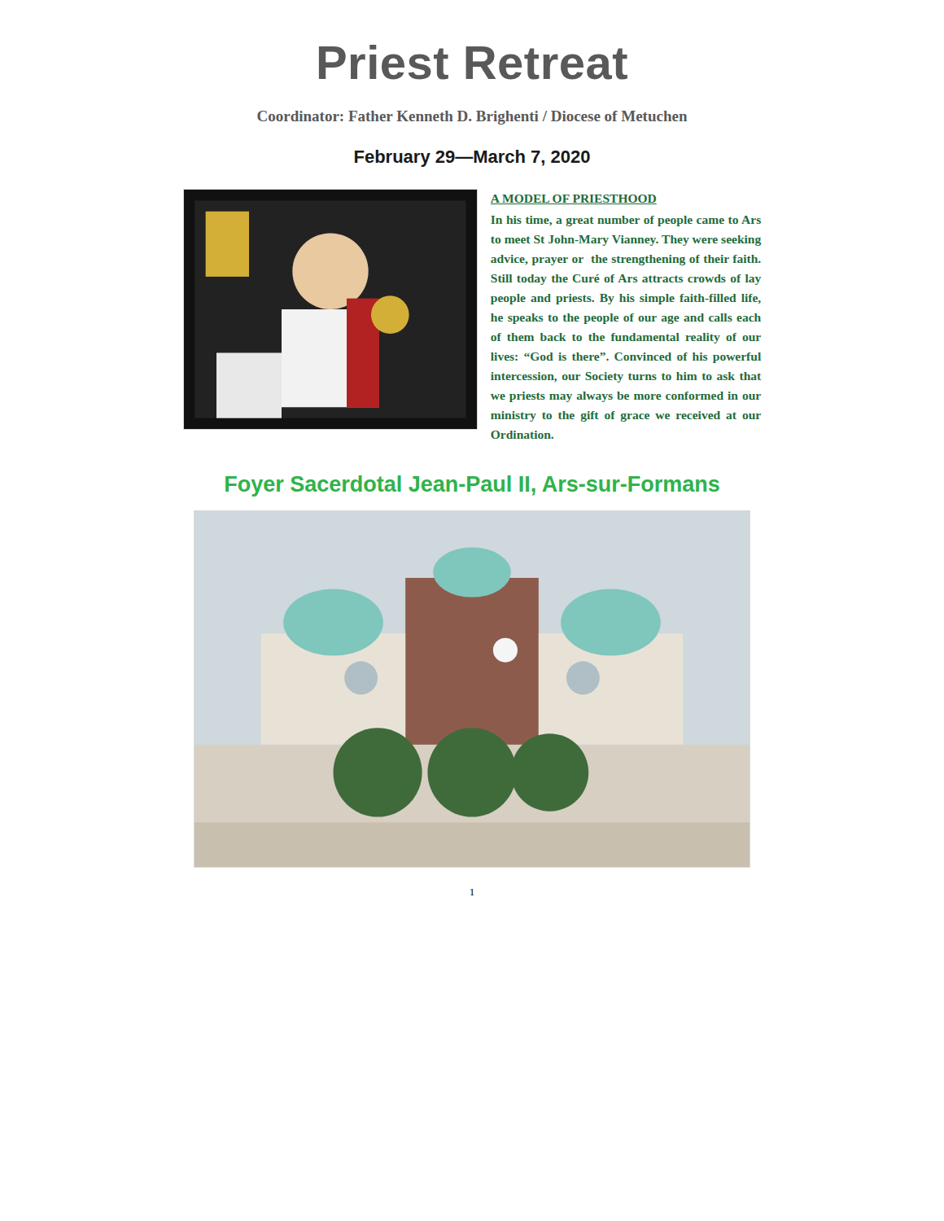Priest Retreat
Coordinator: Father Kenneth D. Brighenti / Diocese of Metuchen
February 29—March 7, 2020
A MODEL OF PRIESTHOOD In his time, a great number of people came to Ars to meet St John-Mary Vianney. They were seeking advice, prayer or the strengthening of their faith. Still today the Curé of Ars attracts crowds of lay people and priests. By his simple faith-filled life, he speaks to the people of our age and calls each of them back to the fundamental reality of our lives: “God is there”. Convinced of his powerful intercession, our Society turns to him to ask that we priests may always be more conformed in our ministry to the gift of grace we received at our Ordination.
Foyer Sacerdotal Jean-Paul II, Ars-sur-Formans
1